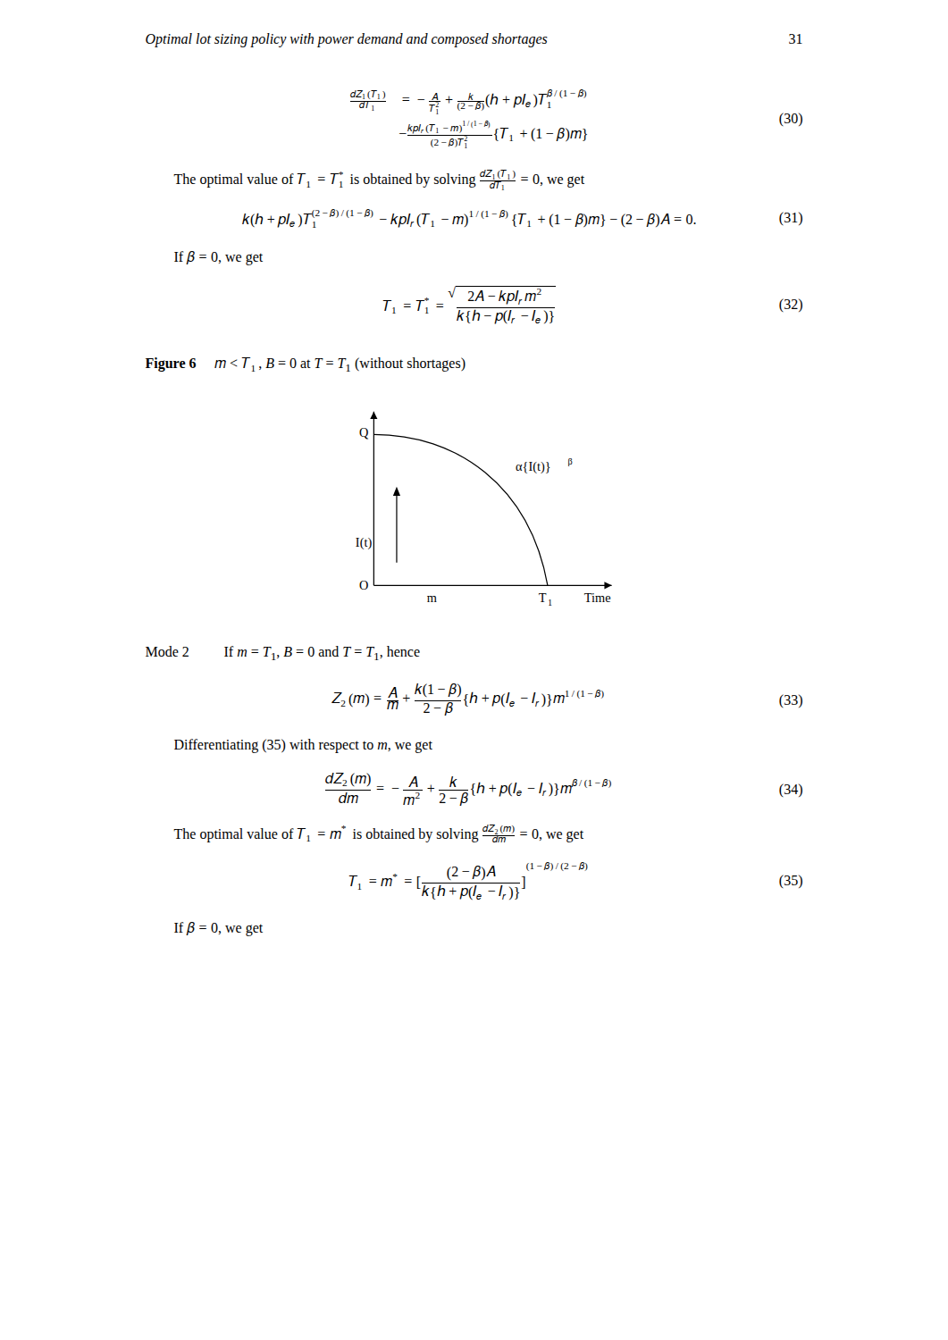Optimal lot sizing policy with power demand and composed shortages 31
dZ1(T1) dT1 = − AT12 + k(2−β) (h+pIe) T 1 β/(1−β) − kpIr (T1−m) 1/(1−β) (2−β)T12 {T1+(1−β)m}
(30)
The optimal value of T1=T1* is obtained by solving dZ1(T1)dT1=0, we get
k (h+pIe) T 1 (2−β)/(1−β) − kpIr (T1−m) 1/(1−β) {T1+(1−β)m} − (2−β)A =0.
(31)
If β=0, we get
T1 = T1* = 2A−kpIrm2 k{h−p(Ir−Ie)}
(32)
Figure 6 m<T1, B = 0 at T = T1 (without shortages)
Q O I(t) m T 1 Time α{I(t)} β
Mode 2
If m = T1, B = 0 and T = T1, hence
Z2(m) = Am + k(1−β) 2−β {h+p(Ie−Ir)} m1/(1−β)
(33)
Differentiating (35) with respect to m, we get
dZ2(m) dm = − Am2 + k2−β {h+p(Ie−Ir)} mβ/(1−β)
(34)
The optimal value of T1=m* is obtained by solving dZ2(m)dm=0, we get
T1 = m* = [ (2−β)A k{h+p(Ie−Ir)} ] (1−β)/(2−β)
(35)
If β=0, we get